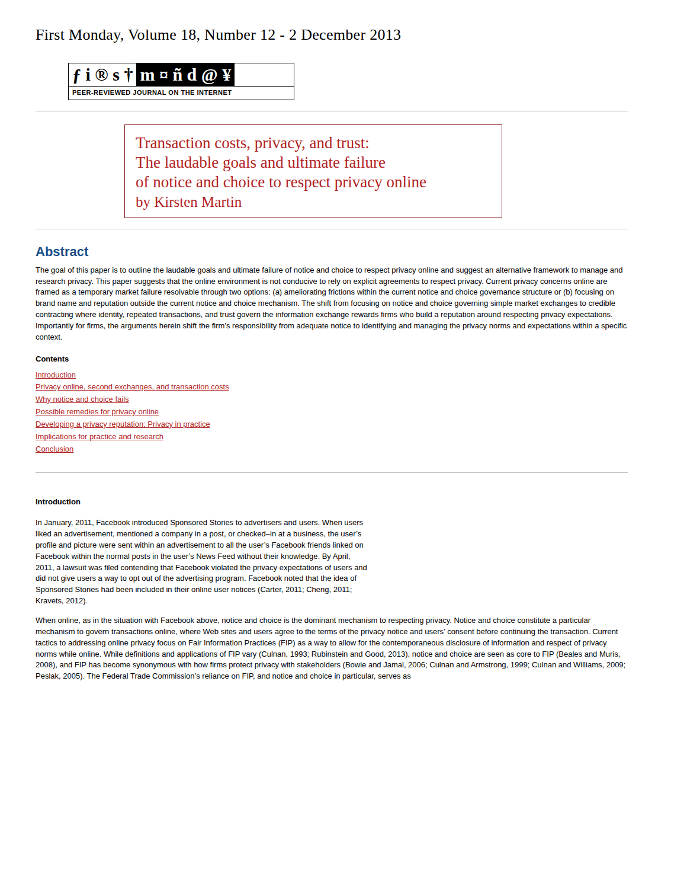First Monday, Volume 18, Number 12 - 2 December 2013
ƒ i ® s †m ¤ ñ d @ ¥
PEER-REVIEWED JOURNAL ON THE INTERNET
Transaction costs, privacy, and trust:
The laudable goals and ultimate failure
of notice and choice to respect privacy online
by Kirsten Martin
Abstract
The goal of this paper is to outline the laudable goals and ultimate failure of notice and choice to respect privacy online and suggest an alternative framework to manage and research privacy. This paper suggests that the online environment is not conducive to rely on explicit agreements to respect privacy. Current privacy concerns online are framed as a temporary market failure resolvable through two options: (a) ameliorating frictions within the current notice and choice governance structure or (b) focusing on brand name and reputation outside the current notice and choice mechanism. The shift from focusing on notice and choice governing simple market exchanges to credible contracting where identity, repeated transactions, and trust govern the information exchange rewards firms who build a reputation around respecting privacy expectations. Importantly for firms, the arguments herein shift the firm’s responsibility from adequate notice to identifying and managing the privacy norms and expectations within a specific context.
Contents
Introduction
Privacy online, second exchanges, and transaction costs
Why notice and choice fails
Possible remedies for privacy online
Developing a privacy reputation: Privacy in practice
Implications for practice and research
Conclusion
Introduction
In January, 2011, Facebook introduced Sponsored Stories to advertisers and users. When users liked an advertisement, mentioned a company in a post, or checked–in at a business, the user’s profile and picture were sent within an advertisement to all the user’s Facebook friends linked on Facebook within the normal posts in the user’s News Feed without their knowledge. By April, 2011, a lawsuit was filed contending that Facebook violated the privacy expectations of users and did not give users a way to opt out of the advertising program. Facebook noted that the idea of Sponsored Stories had been included in their online user notices (Carter, 2011; Cheng, 2011; Kravets, 2012).
When online, as in the situation with Facebook above, notice and choice is the dominant mechanism to respecting privacy. Notice and choice constitute a particular mechanism to govern transactions online, where Web sites and users agree to the terms of the privacy notice and users’ consent before continuing the transaction. Current tactics to addressing online privacy focus on Fair Information Practices (FIP) as a way to allow for the contemporaneous disclosure of information and respect of privacy norms while online. While definitions and applications of FIP vary (Culnan, 1993; Rubinstein and Good, 2013), notice and choice are seen as core to FIP (Beales and Muris, 2008), and FIP has become synonymous with how firms protect privacy with stakeholders (Bowie and Jamal, 2006; Culnan and Armstrong, 1999; Culnan and Williams, 2009; Peslak, 2005). The Federal Trade Commission’s reliance on FIP, and notice and choice in particular, serves as